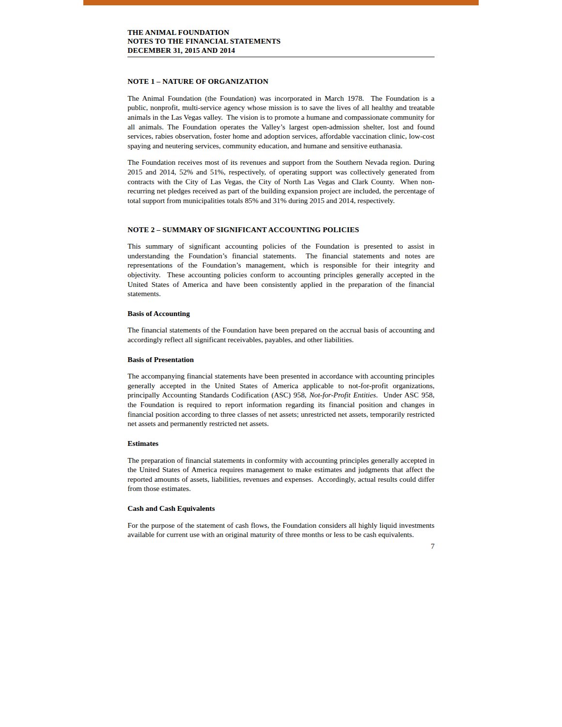THE ANIMAL FOUNDATION
NOTES TO THE FINANCIAL STATEMENTS
DECEMBER 31, 2015 AND 2014
NOTE 1 – NATURE OF ORGANIZATION
The Animal Foundation (the Foundation) was incorporated in March 1978. The Foundation is a public, nonprofit, multi-service agency whose mission is to save the lives of all healthy and treatable animals in the Las Vegas valley. The vision is to promote a humane and compassionate community for all animals. The Foundation operates the Valley’s largest open-admission shelter, lost and found services, rabies observation, foster home and adoption services, affordable vaccination clinic, low-cost spaying and neutering services, community education, and humane and sensitive euthanasia.
The Foundation receives most of its revenues and support from the Southern Nevada region. During 2015 and 2014, 52% and 51%, respectively, of operating support was collectively generated from contracts with the City of Las Vegas, the City of North Las Vegas and Clark County. When non-recurring net pledges received as part of the building expansion project are included, the percentage of total support from municipalities totals 85% and 31% during 2015 and 2014, respectively.
NOTE 2 – SUMMARY OF SIGNIFICANT ACCOUNTING POLICIES
This summary of significant accounting policies of the Foundation is presented to assist in understanding the Foundation’s financial statements. The financial statements and notes are representations of the Foundation’s management, which is responsible for their integrity and objectivity. These accounting policies conform to accounting principles generally accepted in the United States of America and have been consistently applied in the preparation of the financial statements.
Basis of Accounting
The financial statements of the Foundation have been prepared on the accrual basis of accounting and accordingly reflect all significant receivables, payables, and other liabilities.
Basis of Presentation
The accompanying financial statements have been presented in accordance with accounting principles generally accepted in the United States of America applicable to not-for-profit organizations, principally Accounting Standards Codification (ASC) 958, Not-for-Profit Entities. Under ASC 958, the Foundation is required to report information regarding its financial position and changes in financial position according to three classes of net assets; unrestricted net assets, temporarily restricted net assets and permanently restricted net assets.
Estimates
The preparation of financial statements in conformity with accounting principles generally accepted in the United States of America requires management to make estimates and judgments that affect the reported amounts of assets, liabilities, revenues and expenses. Accordingly, actual results could differ from those estimates.
Cash and Cash Equivalents
For the purpose of the statement of cash flows, the Foundation considers all highly liquid investments available for current use with an original maturity of three months or less to be cash equivalents.
7